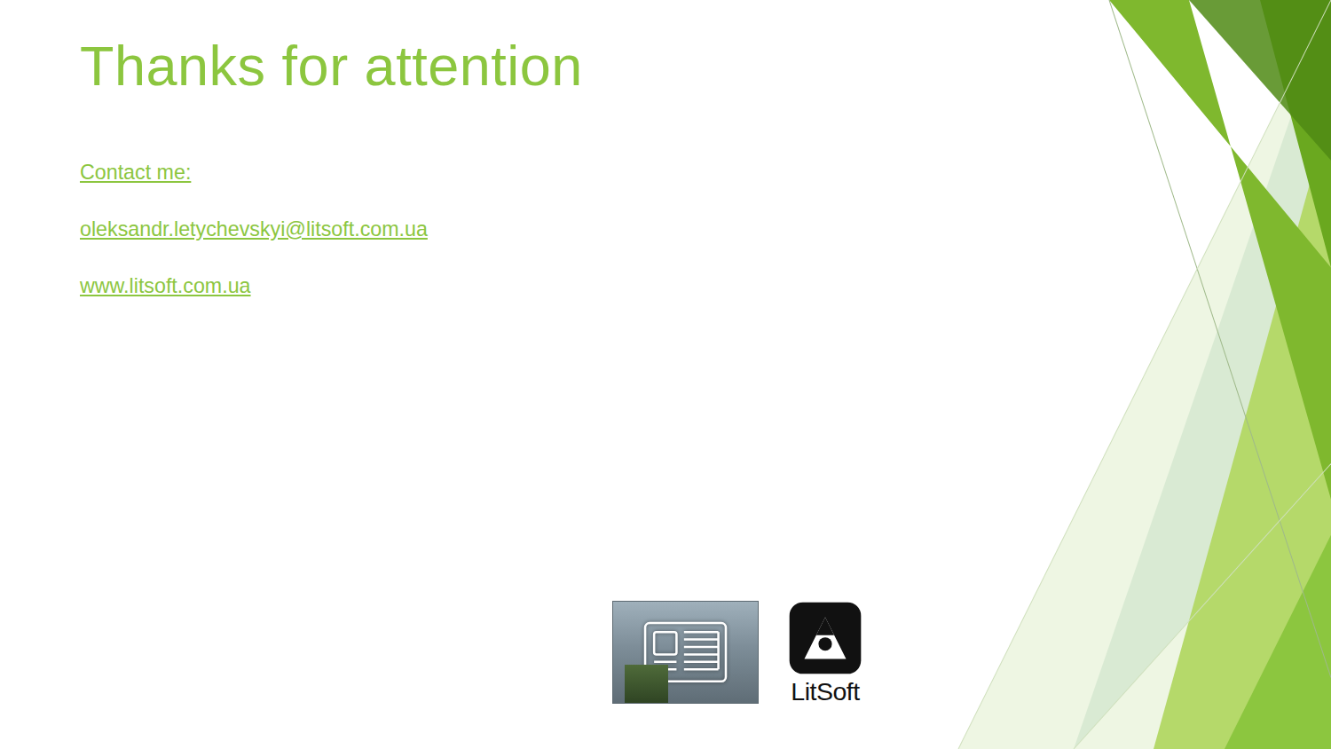Thanks for attention
Contact me:
oleksandr.letychevskyi@litsoft.com.ua
www.litsoft.com.ua
LitSoft